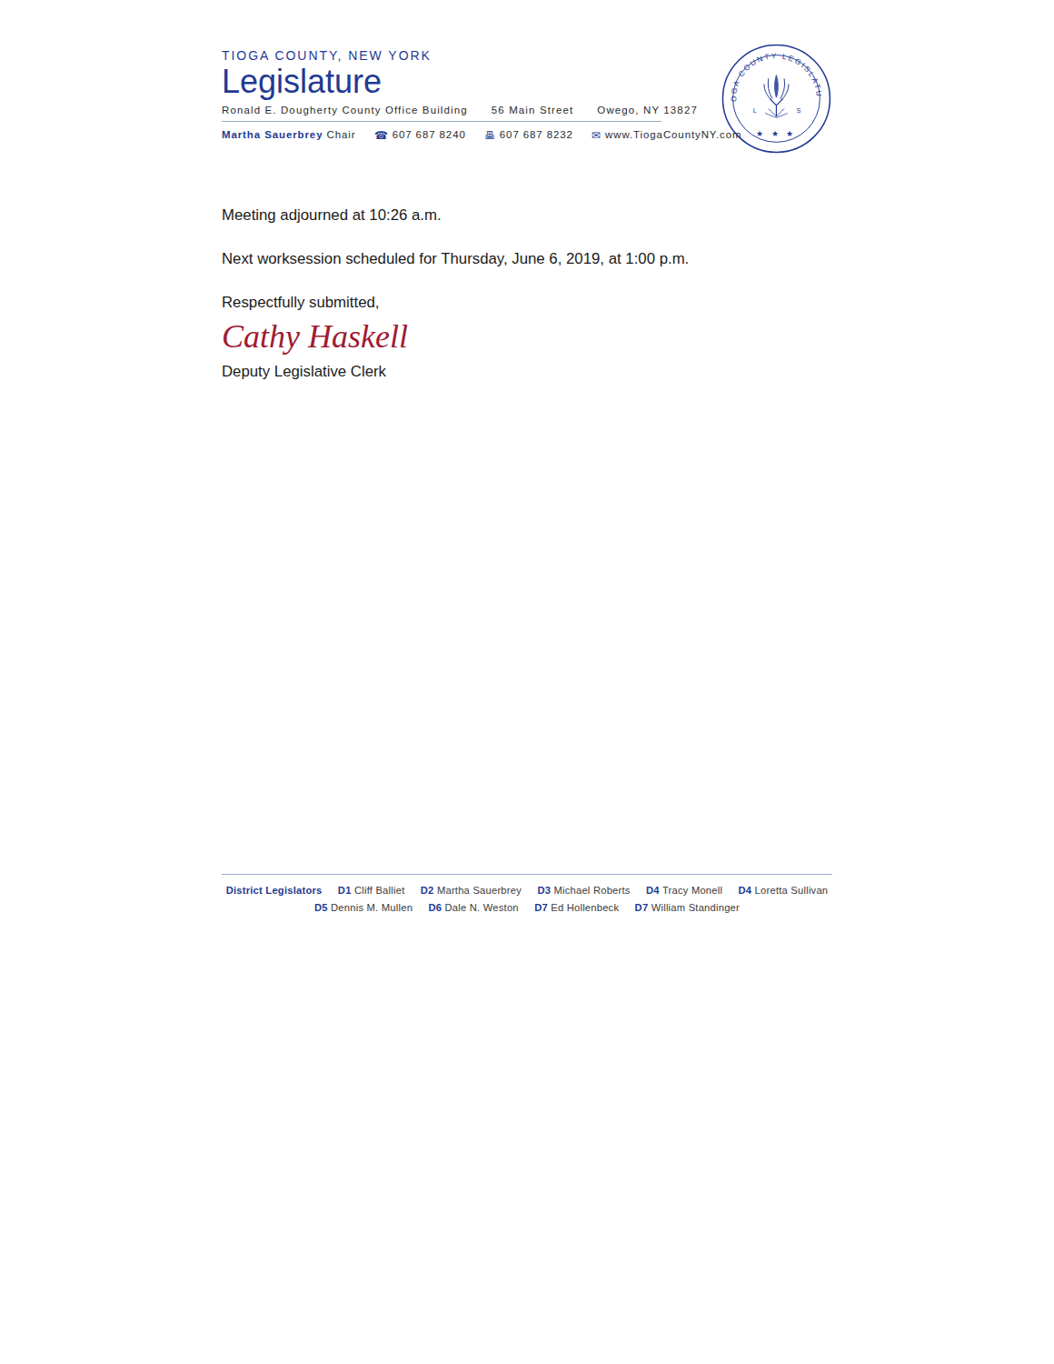TIOGA COUNTY LEGISLATURE L S ★ ★ ★
Tioga County, New York
Legislature
Ronald E. Dougherty County Office Building 56 Main Street Owego, NY 13827
Martha Sauerbrey Chair ☎ 607 687 8240 🖶 607 687 8232 ✉ www.TiogaCountyNY.com
Meeting adjourned at 10:26 a.m.
Next worksession scheduled for Thursday, June 6, 2019, at 1:00 p.m.
Respectfully submitted,
Cathy Haskell
Deputy Legislative Clerk
District Legislators D1 Cliff Balliet D2 Martha Sauerbrey D3 Michael Roberts D4 Tracy Monell D4 Loretta Sullivan
D5 Dennis M. Mullen D6 Dale N. Weston D7 Ed Hollenbeck D7 William Standinger